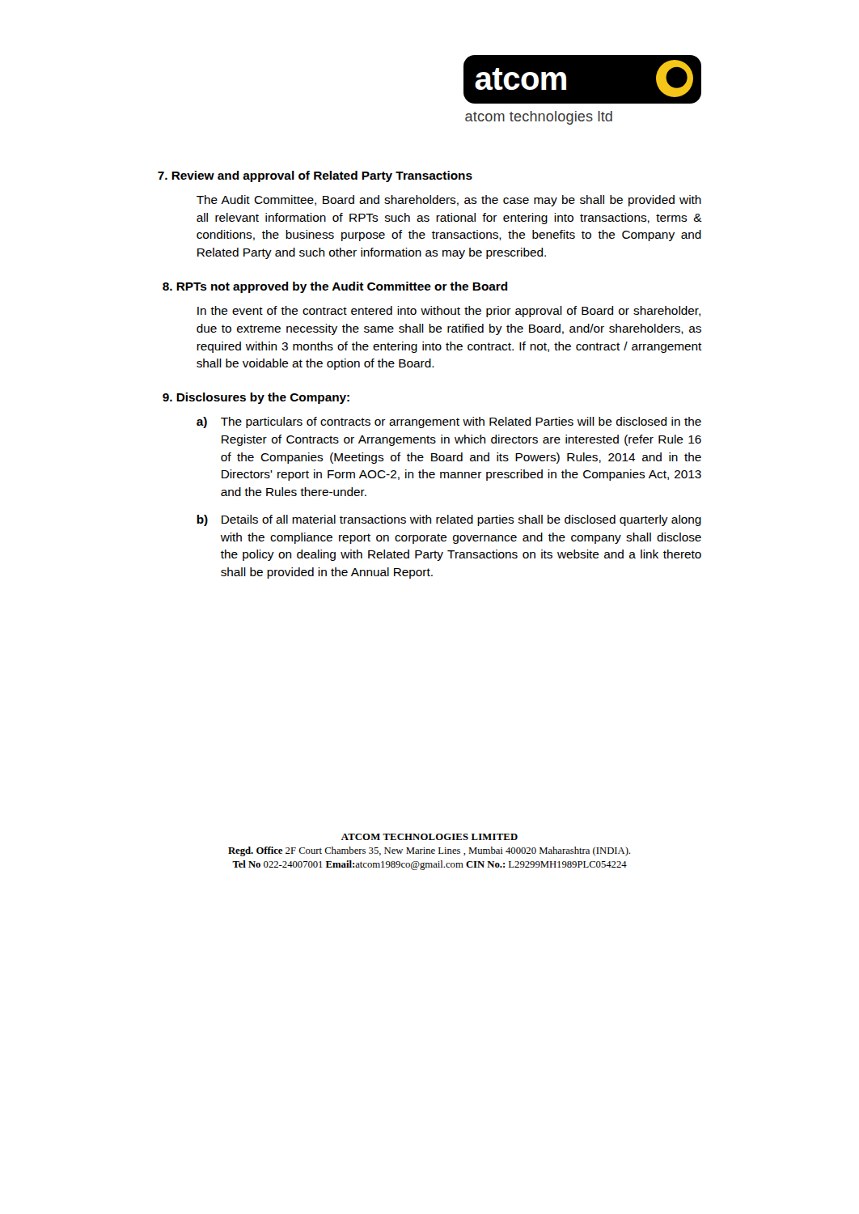atcom
atcom technologies ltd
7. Review and approval of Related Party Transactions
The Audit Committee, Board and shareholders, as the case may be shall be provided with all relevant information of RPTs such as rational for entering into transactions, terms & conditions, the business purpose of the transactions, the benefits to the Company and Related Party and such other information as may be prescribed.
8. RPTs not approved by the Audit Committee or the Board
In the event of the contract entered into without the prior approval of Board or shareholder, due to extreme necessity the same shall be ratified by the Board, and/or shareholders, as required within 3 months of the entering into the contract. If not, the contract / arrangement shall be voidable at the option of the Board.
9. Disclosures by the Company:
The particulars of contracts or arrangement with Related Parties will be disclosed in the Register of Contracts or Arrangements in which directors are interested (refer Rule 16 of the Companies (Meetings of the Board and its Powers) Rules, 2014 and in the Directors' report in Form AOC-2, in the manner prescribed in the Companies Act, 2013 and the Rules there-under.
Details of all material transactions with related parties shall be disclosed quarterly along with the compliance report on corporate governance and the company shall disclose the policy on dealing with Related Party Transactions on its website and a link thereto shall be provided in the Annual Report.
ATCOM TECHNOLOGIES LIMITED
Regd. Office 2F Court Chambers 35, New Marine Lines , Mumbai 400020 Maharashtra (INDIA).
Tel No 022-24007001 Email: atcom1989co@gmail.com CIN No.: L29299MH1989PLC054224